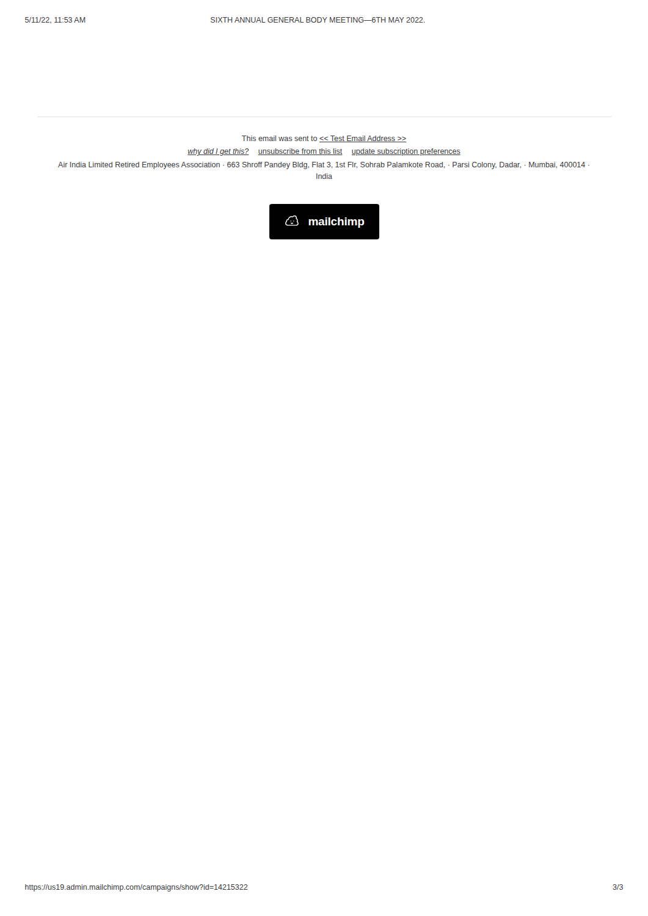5/11/22, 11:53 AM
SIXTH ANNUAL GENERAL BODY MEETING—6TH MAY 2022.
This email was sent to << Test Email Address >>
why did I get this? unsubscribe from this list update subscription preferences
Air India Limited Retired Employees Association · 663 Shroff Pandey Bldg, Flat 3, 1st Flr, Sohrab Palamkote Road, · Parsi Colony, Dadar, · Mumbai, 400014 · India
mailchimp
https://us19.admin.mailchimp.com/campaigns/show?id=14215322
3/3